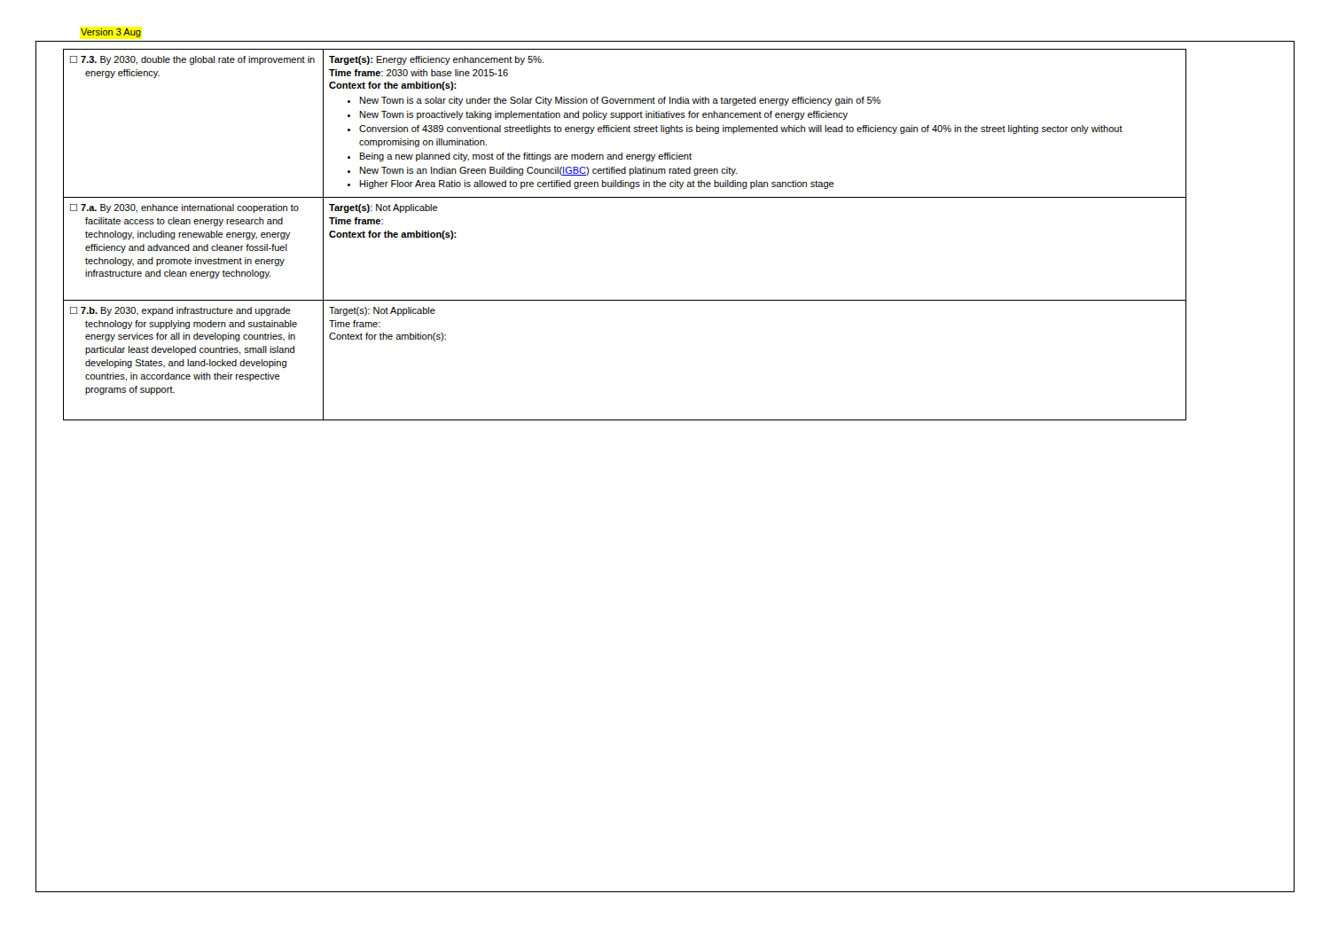Version 3 Aug
| ☐ 7.3. By 2030, double the global rate of improvement in energy efficiency. | Target(s): Energy efficiency enhancement by 5%. Time frame : 2030 with base line 2015-16 Context for the ambition(s): New Town is a solar city under the Solar City Mission of Government of India with a targeted energy efficiency gain of 5% New Town is proactively taking implementation and policy support initiatives for enhancement of energy efficiency Conversion of 4389 conventional streetlights to energy efficient street lights is being implemented which will lead to efficiency gain of 40% in the street lighting sector only without compromising on illumination. Being a new planned city, most of the fittings are modern and energy efficient New Town is an Indian Green Building Council( IGBC ) certified platinum rated green city. Higher Floor Area Ratio is allowed to pre certified green buildings in the city at the building plan sanction stage |
| ☐ 7.a. By 2030, enhance international cooperation to facilitate access to clean energy research and technology, including renewable energy, energy efficiency and advanced and cleaner fossil-fuel technology, and promote investment in energy infrastructure and clean energy technology. | Target(s) : Not Applicable Time frame : Context for the ambition(s): |
| ☐ 7.b. By 2030, expand infrastructure and upgrade technology for supplying modern and sustainable energy services for all in developing countries, in particular least developed countries, small island developing States, and land-locked developing countries, in accordance with their respective programs of support. | Target(s): Not Applicable Time frame: Context for the ambition(s): |